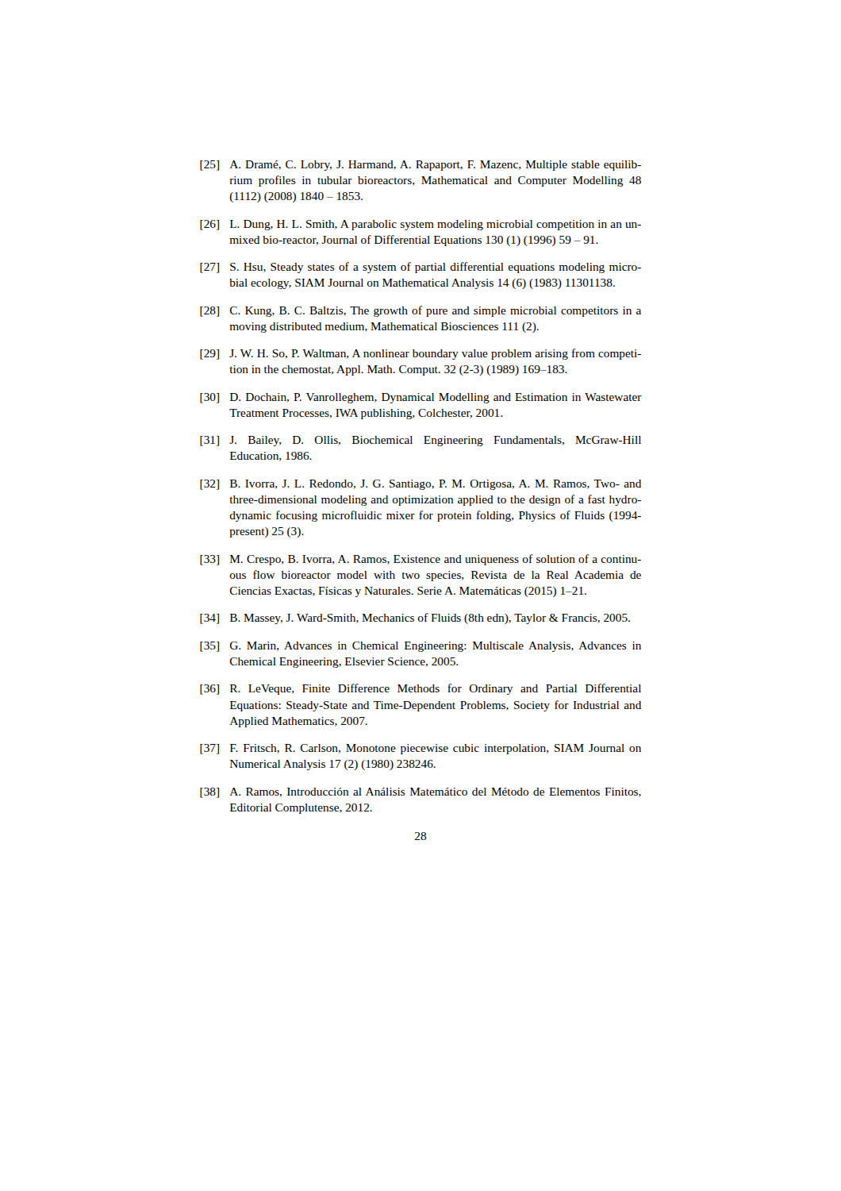[25] A. Dramé, C. Lobry, J. Harmand, A. Rapaport, F. Mazenc, Multiple stable equilibrium profiles in tubular bioreactors, Mathematical and Computer Modelling 48 (1112) (2008) 1840 – 1853.
[26] L. Dung, H. L. Smith, A parabolic system modeling microbial competition in an unmixed bio-reactor, Journal of Differential Equations 130 (1) (1996) 59 – 91.
[27] S. Hsu, Steady states of a system of partial differential equations modeling microbial ecology, SIAM Journal on Mathematical Analysis 14 (6) (1983) 11301138.
[28] C. Kung, B. C. Baltzis, The growth of pure and simple microbial competitors in a moving distributed medium, Mathematical Biosciences 111 (2).
[29] J. W. H. So, P. Waltman, A nonlinear boundary value problem arising from competition in the chemostat, Appl. Math. Comput. 32 (2-3) (1989) 169–183.
[30] D. Dochain, P. Vanrolleghem, Dynamical Modelling and Estimation in Wastewater Treatment Processes, IWA publishing, Colchester, 2001.
[31] J. Bailey, D. Ollis, Biochemical Engineering Fundamentals, McGraw-Hill Education, 1986.
[32] B. Ivorra, J. L. Redondo, J. G. Santiago, P. M. Ortigosa, A. M. Ramos, Two- and three-dimensional modeling and optimization applied to the design of a fast hydrodynamic focusing microfluidic mixer for protein folding, Physics of Fluids (1994-present) 25 (3).
[33] M. Crespo, B. Ivorra, A. Ramos, Existence and uniqueness of solution of a continuous flow bioreactor model with two species, Revista de la Real Academia de Ciencias Exactas, Físicas y Naturales. Serie A. Matemáticas (2015) 1–21.
[34] B. Massey, J. Ward-Smith, Mechanics of Fluids (8th edn), Taylor & Francis, 2005.
[35] G. Marin, Advances in Chemical Engineering: Multiscale Analysis, Advances in Chemical Engineering, Elsevier Science, 2005.
[36] R. LeVeque, Finite Difference Methods for Ordinary and Partial Differential Equations: Steady-State and Time-Dependent Problems, Society for Industrial and Applied Mathematics, 2007.
[37] F. Fritsch, R. Carlson, Monotone piecewise cubic interpolation, SIAM Journal on Numerical Analysis 17 (2) (1980) 238246.
[38] A. Ramos, Introducción al Análisis Matemático del Método de Elementos Finitos, Editorial Complutense, 2012.
28